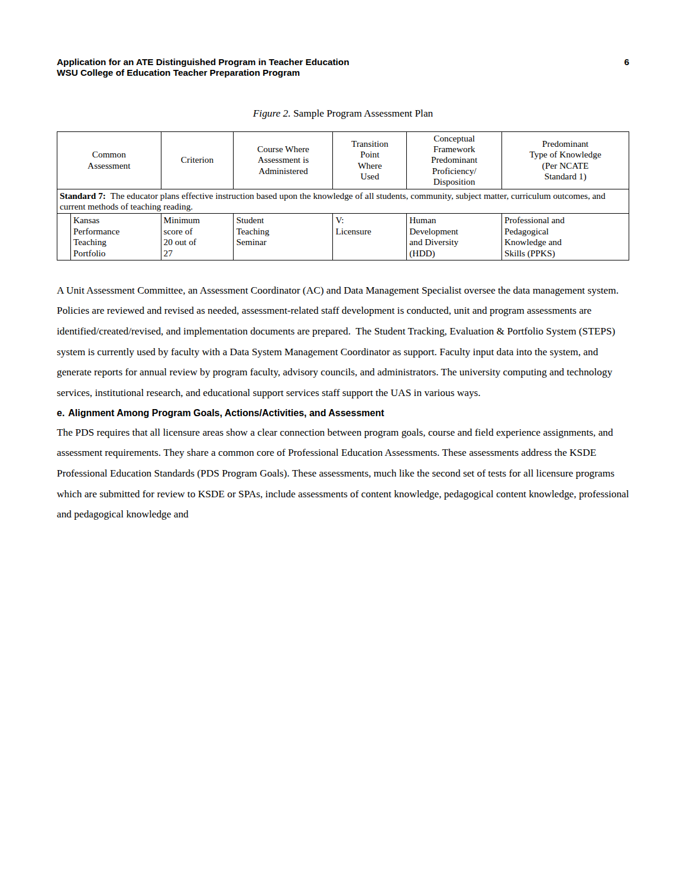Application for an ATE Distinguished Program in Teacher Education6
WSU College of Education Teacher Preparation Program
Figure 2. Sample Program Assessment Plan
| Common Assessment | Criterion | Course Where Assessment is Administered | Transition Point Where Used | Conceptual Framework Predominant Proficiency/ Disposition | Predominant Type of Knowledge (Per NCATE Standard 1) |
| --- | --- | --- | --- | --- | --- |
| Standard 7: The educator plans effective instruction based upon the knowledge of all students, community, subject matter, curriculum outcomes, and current methods of teaching reading. |
| | Kansas Performance Teaching Portfolio | Minimum score of 20 out of 27 | Student Teaching Seminar | V: Licensure | Human Development and Diversity (HDD) | Professional and Pedagogical Knowledge and Skills (PPKS) |
A Unit Assessment Committee, an Assessment Coordinator (AC) and Data Management Specialist oversee the data management system. Policies are reviewed and revised as needed, assessment-related staff development is conducted, unit and program assessments are identified/created/revised, and implementation documents are prepared. The Student Tracking, Evaluation & Portfolio System (STEPS) system is currently used by faculty with a Data System Management Coordinator as support. Faculty input data into the system, and generate reports for annual review by program faculty, advisory councils, and administrators. The university computing and technology services, institutional research, and educational support services staff support the UAS in various ways.
e. Alignment Among Program Goals, Actions/Activities, and Assessment
The PDS requires that all licensure areas show a clear connection between program goals, course and field experience assignments, and assessment requirements. They share a common core of Professional Education Assessments. These assessments address the KSDE Professional Education Standards (PDS Program Goals). These assessments, much like the second set of tests for all licensure programs which are submitted for review to KSDE or SPAs, include assessments of content knowledge, pedagogical content knowledge, professional and pedagogical knowledge and